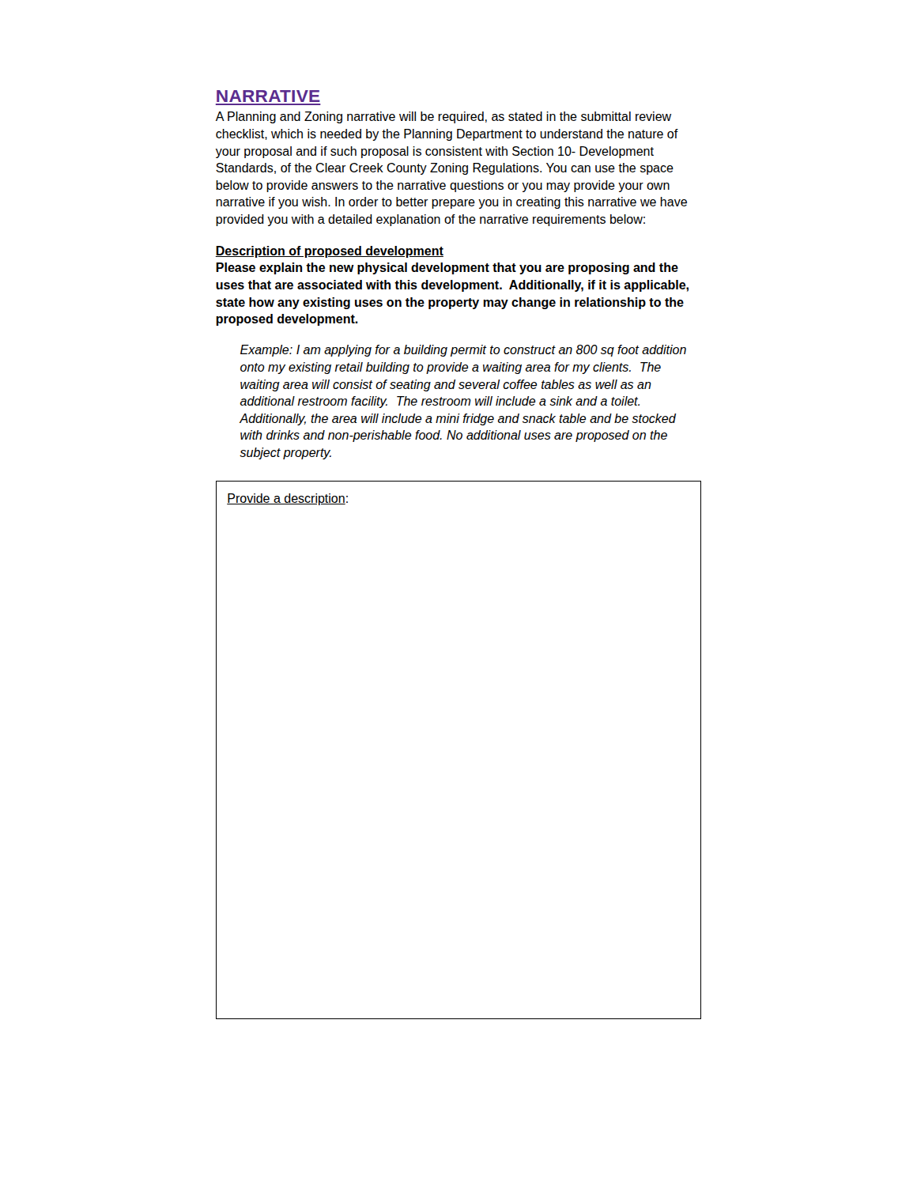NARRATIVE
A Planning and Zoning narrative will be required, as stated in the submittal review checklist, which is needed by the Planning Department to understand the nature of your proposal and if such proposal is consistent with Section 10- Development Standards, of the Clear Creek County Zoning Regulations. You can use the space below to provide answers to the narrative questions or you may provide your own narrative if you wish. In order to better prepare you in creating this narrative we have provided you with a detailed explanation of the narrative requirements below:
Description of proposed development
Please explain the new physical development that you are proposing and the uses that are associated with this development. Additionally, if it is applicable, state how any existing uses on the property may change in relationship to the proposed development.
Example: I am applying for a building permit to construct an 800 sq foot addition onto my existing retail building to provide a waiting area for my clients. The waiting area will consist of seating and several coffee tables as well as an additional restroom facility. The restroom will include a sink and a toilet. Additionally, the area will include a mini fridge and snack table and be stocked with drinks and non-perishable food. No additional uses are proposed on the subject property.
Provide a description: